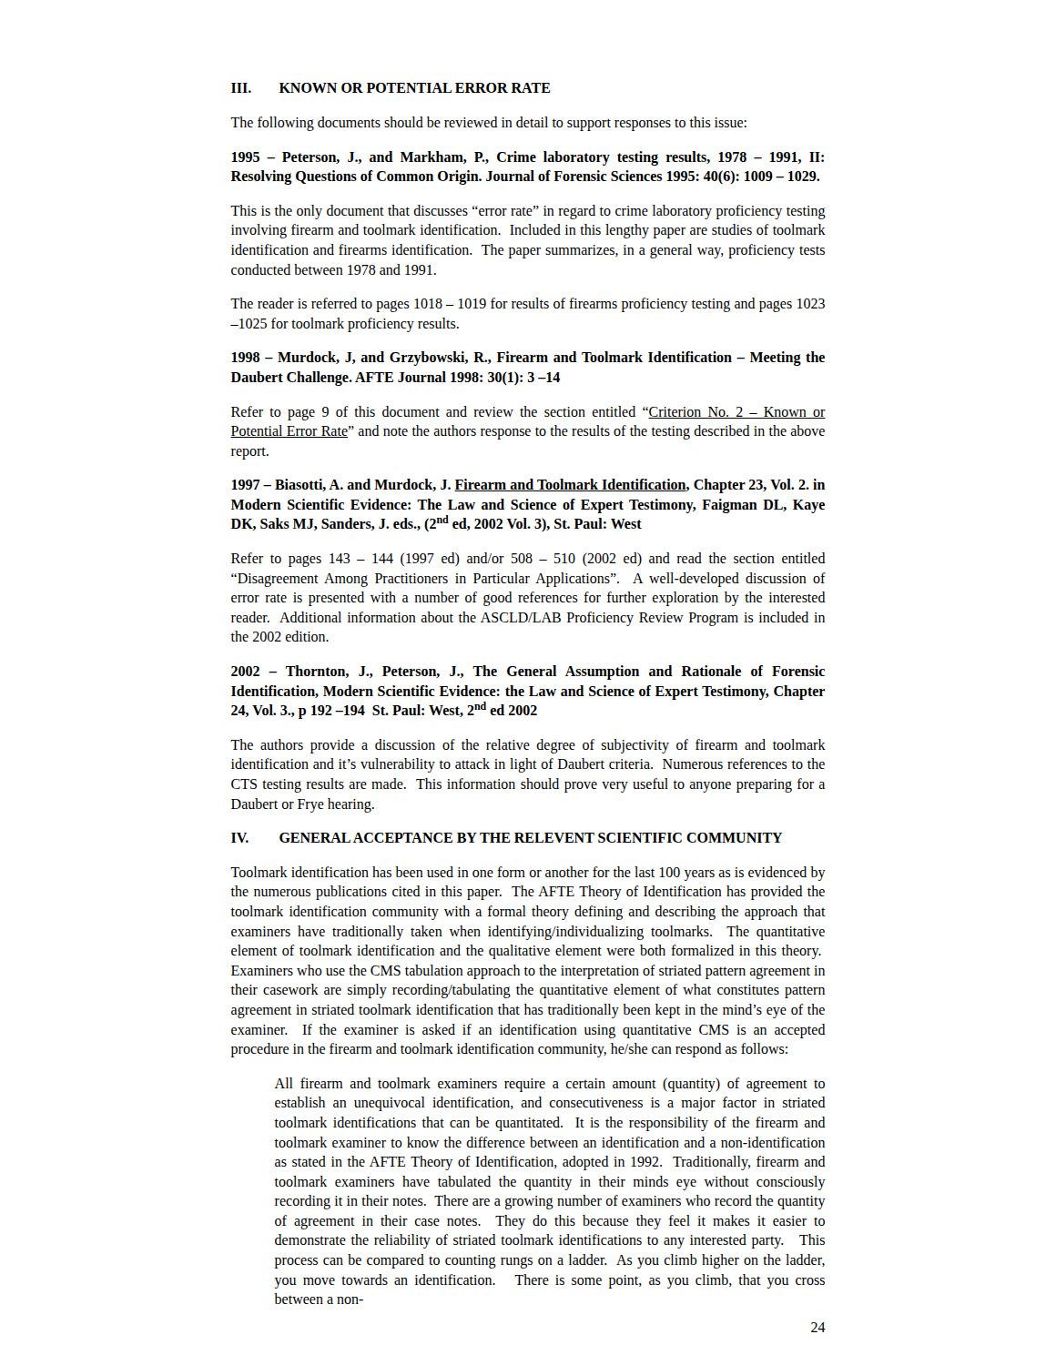III. KNOWN OR POTENTIAL ERROR RATE
The following documents should be reviewed in detail to support responses to this issue:
1995 – Peterson, J., and Markham, P., Crime laboratory testing results, 1978 – 1991, II: Resolving Questions of Common Origin. Journal of Forensic Sciences 1995: 40(6): 1009 – 1029.
This is the only document that discusses “error rate” in regard to crime laboratory proficiency testing involving firearm and toolmark identification. Included in this lengthy paper are studies of toolmark identification and firearms identification. The paper summarizes, in a general way, proficiency tests conducted between 1978 and 1991.
The reader is referred to pages 1018 – 1019 for results of firearms proficiency testing and pages 1023 –1025 for toolmark proficiency results.
1998 – Murdock, J, and Grzybowski, R., Firearm and Toolmark Identification – Meeting the Daubert Challenge. AFTE Journal 1998: 30(1): 3 –14
Refer to page 9 of this document and review the section entitled “Criterion No. 2 – Known or Potential Error Rate” and note the authors response to the results of the testing described in the above report.
1997 – Biasotti, A. and Murdock, J. Firearm and Toolmark Identification, Chapter 23, Vol. 2. in Modern Scientific Evidence: The Law and Science of Expert Testimony, Faigman DL, Kaye DK, Saks MJ, Sanders, J. eds., (2nd ed, 2002 Vol. 3), St. Paul: West
Refer to pages 143 – 144 (1997 ed) and/or 508 – 510 (2002 ed) and read the section entitled “Disagreement Among Practitioners in Particular Applications”. A well-developed discussion of error rate is presented with a number of good references for further exploration by the interested reader. Additional information about the ASCLD/LAB Proficiency Review Program is included in the 2002 edition.
2002 – Thornton, J., Peterson, J., The General Assumption and Rationale of Forensic Identification, Modern Scientific Evidence: the Law and Science of Expert Testimony, Chapter 24, Vol. 3., p 192 –194 St. Paul: West, 2nd ed 2002
The authors provide a discussion of the relative degree of subjectivity of firearm and toolmark identification and it’s vulnerability to attack in light of Daubert criteria. Numerous references to the CTS testing results are made. This information should prove very useful to anyone preparing for a Daubert or Frye hearing.
IV. GENERAL ACCEPTANCE BY THE RELEVENT SCIENTIFIC COMMUNITY
Toolmark identification has been used in one form or another for the last 100 years as is evidenced by the numerous publications cited in this paper. The AFTE Theory of Identification has provided the toolmark identification community with a formal theory defining and describing the approach that examiners have traditionally taken when identifying/individualizing toolmarks. The quantitative element of toolmark identification and the qualitative element were both formalized in this theory. Examiners who use the CMS tabulation approach to the interpretation of striated pattern agreement in their casework are simply recording/tabulating the quantitative element of what constitutes pattern agreement in striated toolmark identification that has traditionally been kept in the mind’s eye of the examiner. If the examiner is asked if an identification using quantitative CMS is an accepted procedure in the firearm and toolmark identification community, he/she can respond as follows:
All firearm and toolmark examiners require a certain amount (quantity) of agreement to establish an unequivocal identification, and consecutiveness is a major factor in striated toolmark identifications that can be quantitated. It is the responsibility of the firearm and toolmark examiner to know the difference between an identification and a non-identification as stated in the AFTE Theory of Identification, adopted in 1992. Traditionally, firearm and toolmark examiners have tabulated the quantity in their minds eye without consciously recording it in their notes. There are a growing number of examiners who record the quantity of agreement in their case notes. They do this because they feel it makes it easier to demonstrate the reliability of striated toolmark identifications to any interested party. This process can be compared to counting rungs on a ladder. As you climb higher on the ladder, you move towards an identification. There is some point, as you climb, that you cross between a non-
24